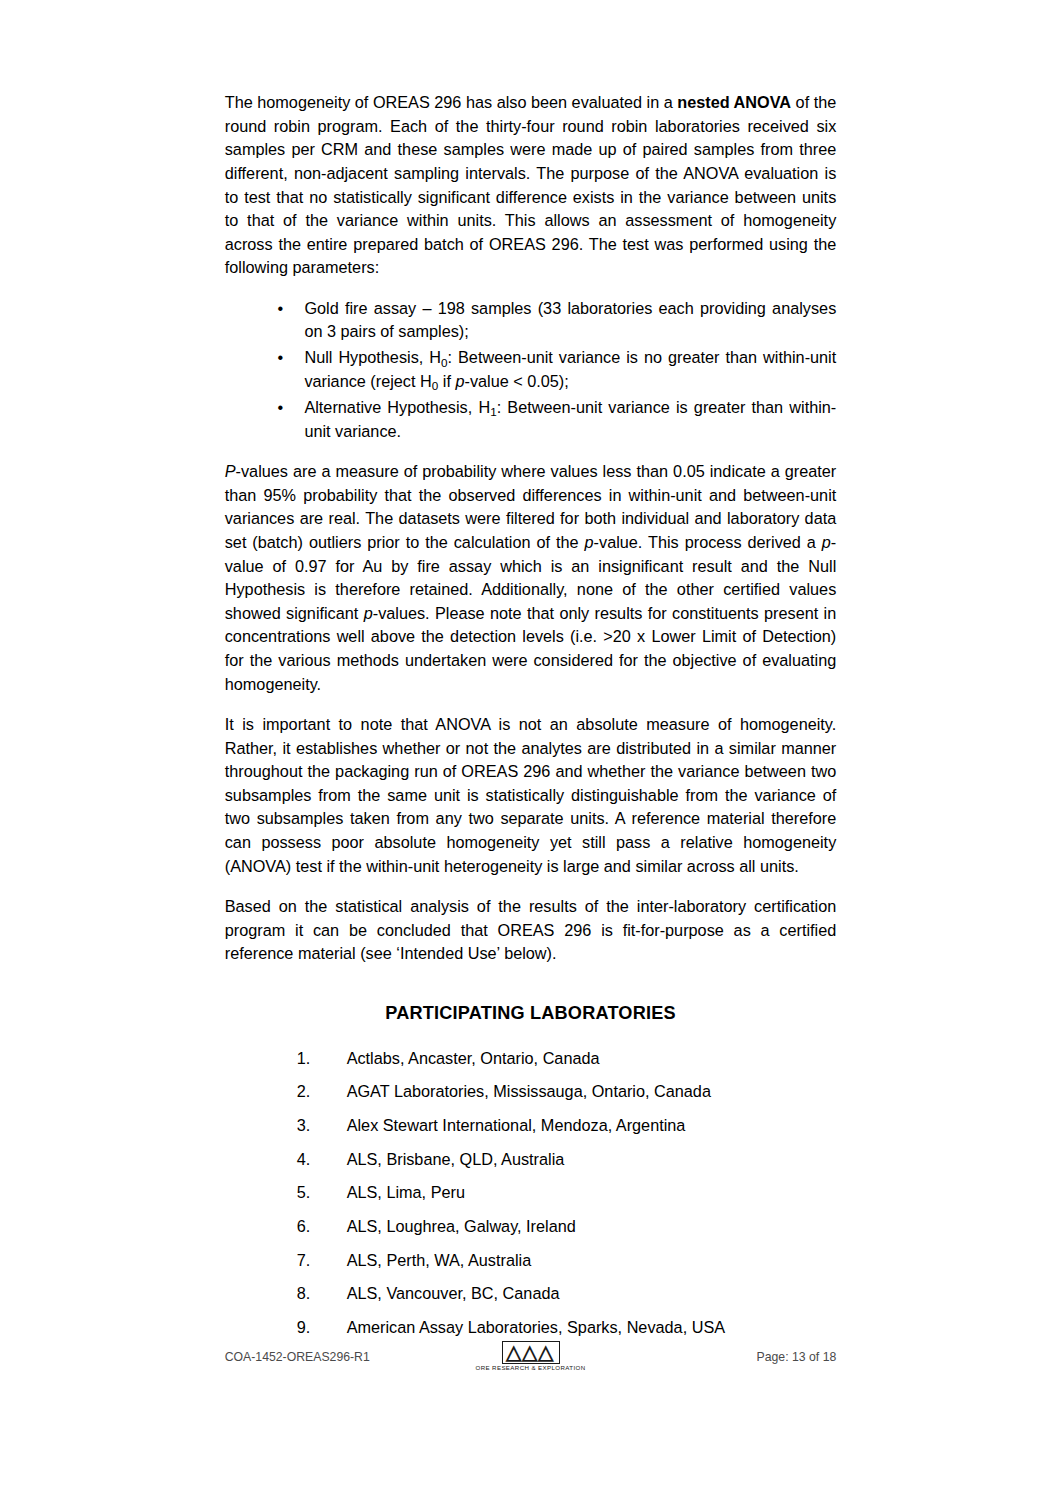The homogeneity of OREAS 296 has also been evaluated in a nested ANOVA of the round robin program. Each of the thirty-four round robin laboratories received six samples per CRM and these samples were made up of paired samples from three different, non-adjacent sampling intervals. The purpose of the ANOVA evaluation is to test that no statistically significant difference exists in the variance between units to that of the variance within units. This allows an assessment of homogeneity across the entire prepared batch of OREAS 296. The test was performed using the following parameters:
Gold fire assay – 198 samples (33 laboratories each providing analyses on 3 pairs of samples);
Null Hypothesis, H0: Between-unit variance is no greater than within-unit variance (reject H0 if p-value < 0.05);
Alternative Hypothesis, H1: Between-unit variance is greater than within-unit variance.
P-values are a measure of probability where values less than 0.05 indicate a greater than 95% probability that the observed differences in within-unit and between-unit variances are real. The datasets were filtered for both individual and laboratory data set (batch) outliers prior to the calculation of the p-value. This process derived a p-value of 0.97 for Au by fire assay which is an insignificant result and the Null Hypothesis is therefore retained. Additionally, none of the other certified values showed significant p-values. Please note that only results for constituents present in concentrations well above the detection levels (i.e. >20 x Lower Limit of Detection) for the various methods undertaken were considered for the objective of evaluating homogeneity.
It is important to note that ANOVA is not an absolute measure of homogeneity. Rather, it establishes whether or not the analytes are distributed in a similar manner throughout the packaging run of OREAS 296 and whether the variance between two subsamples from the same unit is statistically distinguishable from the variance of two subsamples taken from any two separate units. A reference material therefore can possess poor absolute homogeneity yet still pass a relative homogeneity (ANOVA) test if the within-unit heterogeneity is large and similar across all units.
Based on the statistical analysis of the results of the inter-laboratory certification program it can be concluded that OREAS 296 is fit-for-purpose as a certified reference material (see ‘Intended Use’ below).
PARTICIPATING LABORATORIES
Actlabs, Ancaster, Ontario, Canada
AGAT Laboratories, Mississauga, Ontario, Canada
Alex Stewart International, Mendoza, Argentina
ALS, Brisbane, QLD, Australia
ALS, Lima, Peru
ALS, Loughrea, Galway, Ireland
ALS, Perth, WA, Australia
ALS, Vancouver, BC, Canada
American Assay Laboratories, Sparks, Nevada, USA
COA-1452-OREAS296-R1
△△△
ORE RESEARCH & EXPLORATION
Page: 13 of 18